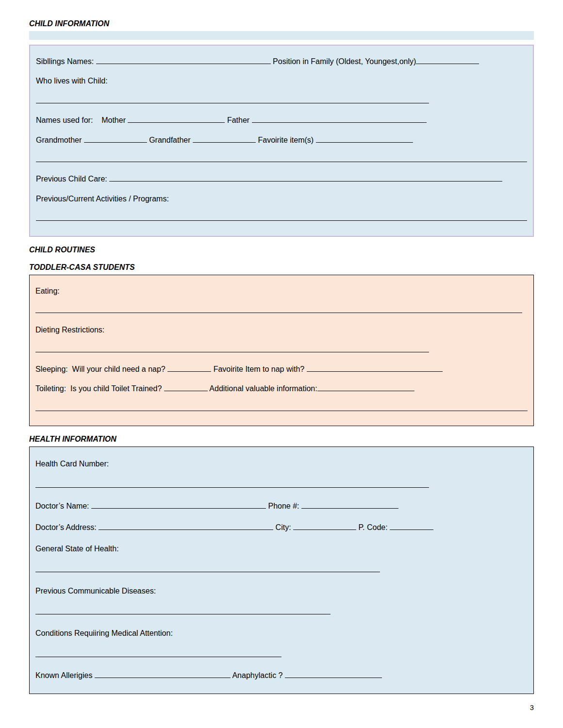CHILD INFORMATION
Sibllings Names: Position in Family (Oldest, Youngest,only)
Who lives with Child:
Names used for: Mother Father
Grandmother Grandfather Favoirite item(s)
Previous Child Care:
Previous/Current Activities / Programs:
CHILD ROUTINES
TODDLER-CASA STUDENTS
Eating:
Dieting Restrictions:
Sleeping: Will your child need a nap? Favoirite Item to nap with?
Toileting: Is you child Toilet Trained? Additional valuable information:
HEALTH INFORMATION
Health Card Number:
Doctor’s Name: Phone #:
Doctor’s Address: City: P. Code:
General State of Health:
Previous Communicable Diseases:
Conditions Requiiring Medical Attention:
Known Allerigies Anaphylactic ?
3